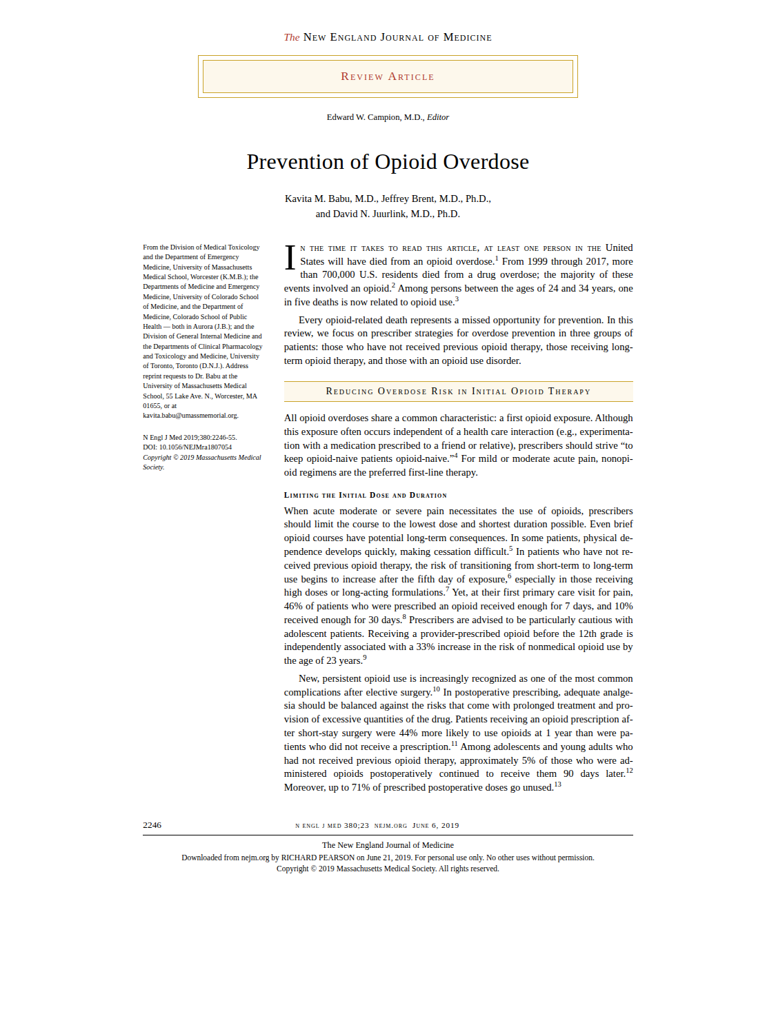The New England Journal of Medicine
Review Article
Edward W. Campion, M.D., Editor
Prevention of Opioid Overdose
Kavita M. Babu, M.D., Jeffrey Brent, M.D., Ph.D.,
and David N. Juurlink, M.D., Ph.D.
From the Division of Medical Toxicology and the Department of Emergency Medicine, University of Massachusetts Medical School, Worcester (K.M.B.); the Departments of Medicine and Emergency Medicine, University of Colorado School of Medicine, and the Department of Medicine, Colorado School of Public Health — both in Aurora (J.B.); and the Division of General Internal Medicine and the Departments of Clinical Pharmacology and Toxicology and Medicine, University of Toronto, Toronto (D.N.J.). Address reprint requests to Dr. Babu at the University of Massachusetts Medical School, 55 Lake Ave. N., Worcester, MA 01655, or at kavita.babu@umassmemorial.org.
N Engl J Med 2019;380:2246-55.
DOI: 10.1056/NEJMra1807054
Copyright © 2019 Massachusetts Medical Society.
In the time it takes to read this article, at least one person in the United States will have died from an opioid overdose.1 From 1999 through 2017, more than 700,000 U.S. residents died from a drug overdose; the majority of these events involved an opioid.2 Among persons between the ages of 24 and 34 years, one in five deaths is now related to opioid use.3
Every opioid-related death represents a missed opportunity for prevention. In this review, we focus on prescriber strategies for overdose prevention in three groups of patients: those who have not received previous opioid therapy, those receiving long-term opioid therapy, and those with an opioid use disorder.
Reducing Overdose Risk in Initial Opioid Therapy
All opioid overdoses share a common characteristic: a first opioid exposure. Although this exposure often occurs independent of a health care interaction (e.g., experimentation with a medication prescribed to a friend or relative), prescribers should strive “to keep opioid-naive patients opioid-naive.”4 For mild or moderate acute pain, nonopioid regimens are the preferred first-line therapy.
Limiting the Initial Dose and Duration
When acute moderate or severe pain necessitates the use of opioids, prescribers should limit the course to the lowest dose and shortest duration possible. Even brief opioid courses have potential long-term consequences. In some patients, physical dependence develops quickly, making cessation difficult.5 In patients who have not received previous opioid therapy, the risk of transitioning from short-term to long-term use begins to increase after the fifth day of exposure,6 especially in those receiving high doses or long-acting formulations.7 Yet, at their first primary care visit for pain, 46% of patients who were prescribed an opioid received enough for 7 days, and 10% received enough for 30 days.8 Prescribers are advised to be particularly cautious with adolescent patients. Receiving a provider-prescribed opioid before the 12th grade is independently associated with a 33% increase in the risk of nonmedical opioid use by the age of 23 years.9
New, persistent opioid use is increasingly recognized as one of the most common complications after elective surgery.10 In postoperative prescribing, adequate analgesia should be balanced against the risks that come with prolonged treatment and provision of excessive quantities of the drug. Patients receiving an opioid prescription after short-stay surgery were 44% more likely to use opioids at 1 year than were patients who did not receive a prescription.11 Among adolescents and young adults who had not received previous opioid therapy, approximately 5% of those who were administered opioids postoperatively continued to receive them 90 days later.12 Moreover, up to 71% of prescribed postoperative doses go unused.13
2246
n engl j med 380;23 nejm.org June 6, 2019
The New England Journal of Medicine
Downloaded from nejm.org by RICHARD PEARSON on June 21, 2019. For personal use only. No other uses without permission.
Copyright © 2019 Massachusetts Medical Society. All rights reserved.